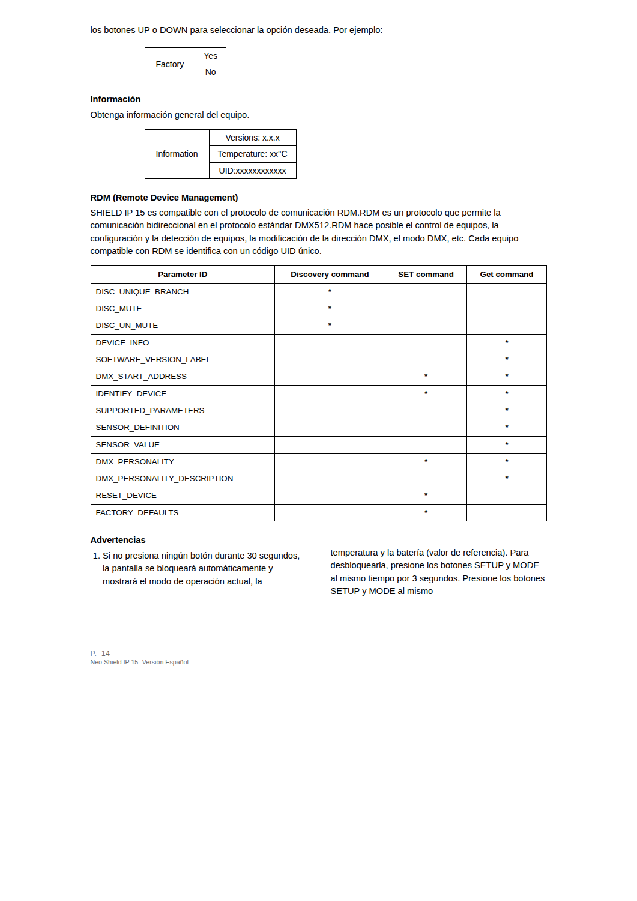los botones UP o DOWN para seleccionar la opción deseada. Por ejemplo:
| Factory | Yes |
| No |
Información
Obtenga información general del equipo.
| Information | Versions: x.x.x |
| Temperature: xx°C |
| UID:xxxxxxxxxxxx |
RDM (Remote Device Management)
SHIELD IP 15 es compatible con el protocolo de comunicación RDM.RDM es un protocolo que permite la comunicación bidireccional en el protocolo estándar DMX512.RDM hace posible el control de equipos, la configuración y la detección de equipos, la modificación de la dirección DMX, el modo DMX, etc. Cada equipo compatible con RDM se identifica con un código UID único.
| Parameter ID | Discovery command | SET command | Get command |
| --- | --- | --- | --- |
| DISC_UNIQUE_BRANCH | * | | |
| DISC_MUTE | * | | |
| DISC_UN_MUTE | * | | |
| DEVICE_INFO | | | * |
| SOFTWARE_VERSION_LABEL | | | * |
| DMX_START_ADDRESS | | * | * |
| IDENTIFY_DEVICE | | * | * |
| SUPPORTED_PARAMETERS | | | * |
| SENSOR_DEFINITION | | | * |
| SENSOR_VALUE | | | * |
| DMX_PERSONALITY | | * | * |
| DMX_PERSONALITY_DESCRIPTION | | | * |
| RESET_DEVICE | | * | |
| FACTORY_DEFAULTS | | * | |
Advertencias
Si no presiona ningún botón durante 30 segundos, la pantalla se bloqueará automáticamente y mostrará el modo de operación actual, la
temperatura y la batería (valor de referencia). Para desbloquearla, presione los botones SETUP y MODE al mismo tiempo por 3 segundos. Presione los botones SETUP y MODE al mismo
P. 14
Neo Shield IP 15 -Versión Español